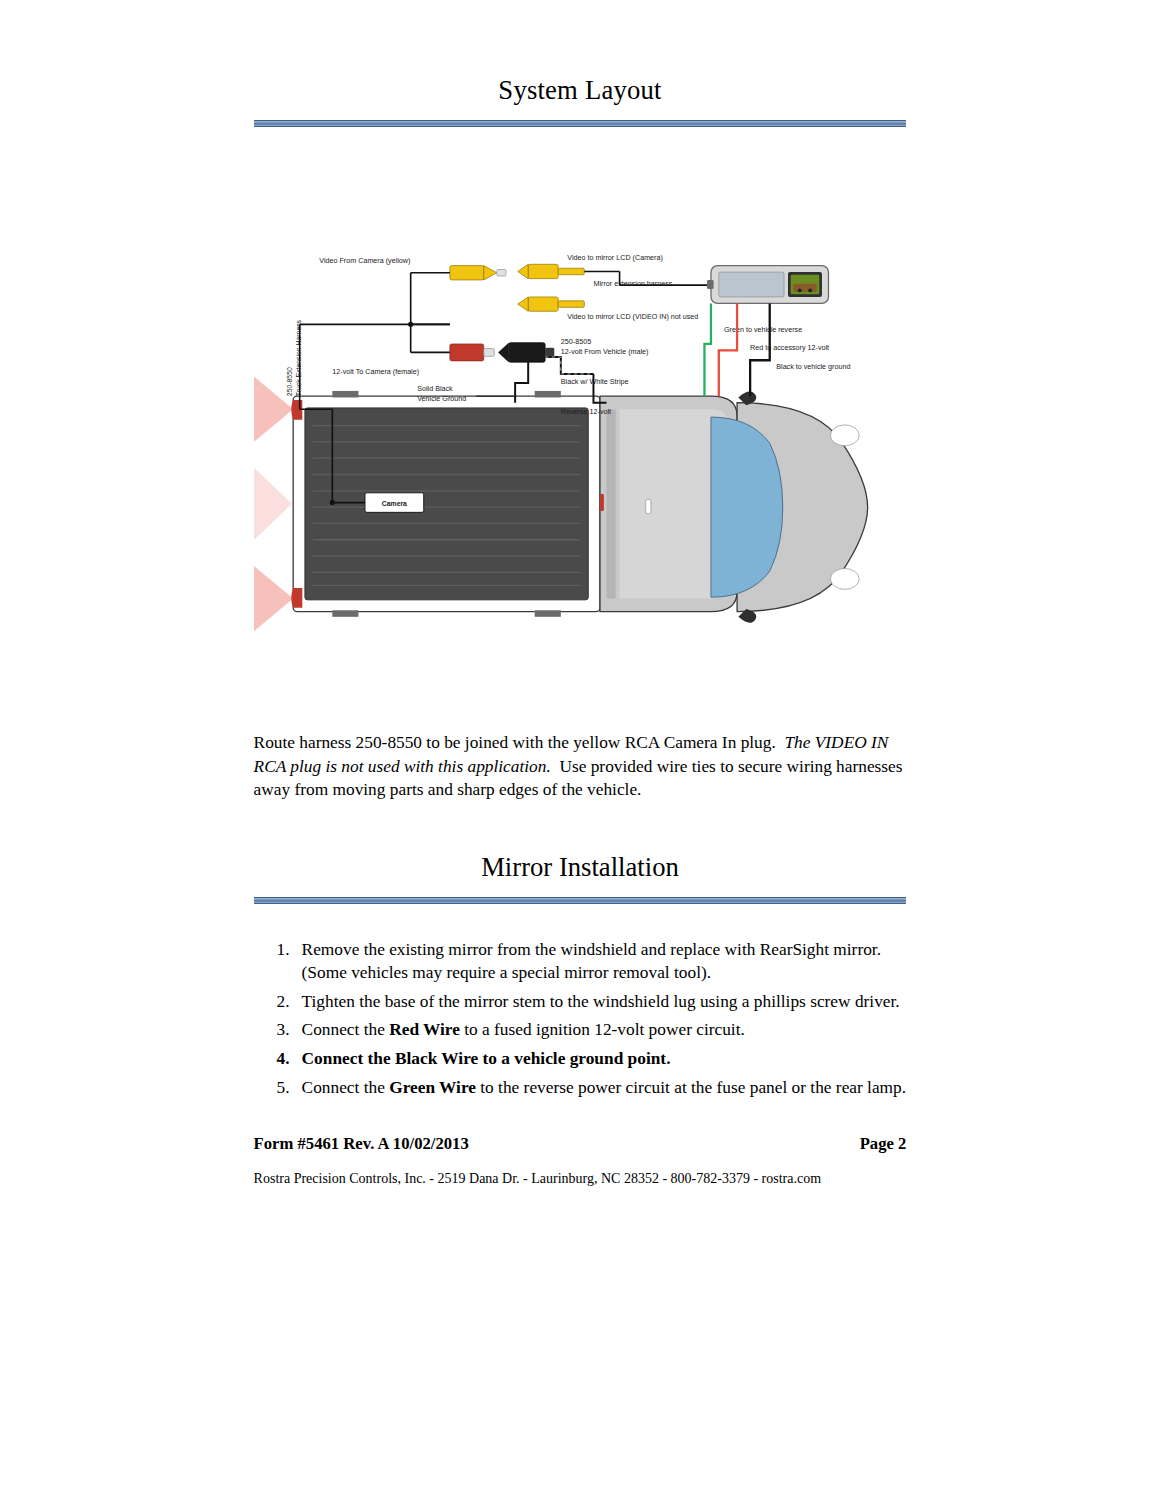System Layout
Camera 250-8550 Truck Extension Harness Video From Camera (yellow) Video to mirror LCD (Camera) Mirror extension harness Video to mirror LCD (VIDEO IN) not used Green to vehicle reverse Red to accessory 12-volt Black to vehicle ground 12-volt To Camera (female) 250-8505 12-volt From Vehicle (male) Black w/ White Stripe Solid Black Vehicle Ground Reverse 12-volt
Route harness 250-8550 to be joined with the yellow RCA Camera In plug. The VIDEO IN RCA plug is not used with this application. Use provided wire ties to secure wiring harnesses away from moving parts and sharp edges of the vehicle.
Mirror Installation
Remove the existing mirror from the windshield and replace with RearSight mirror. (Some vehicles may require a special mirror removal tool).
Tighten the base of the mirror stem to the windshield lug using a phillips screw driver.
Connect the Red Wire to a fused ignition 12-volt power circuit.
Connect the Black Wire to a vehicle ground point.
Connect the Green Wire to the reverse power circuit at the fuse panel or the rear lamp.
Form #5461 Rev. A 10/02/2013 Page 2
Rostra Precision Controls, Inc. - 2519 Dana Dr. - Laurinburg, NC 28352 - 800-782-3379 - rostra.com